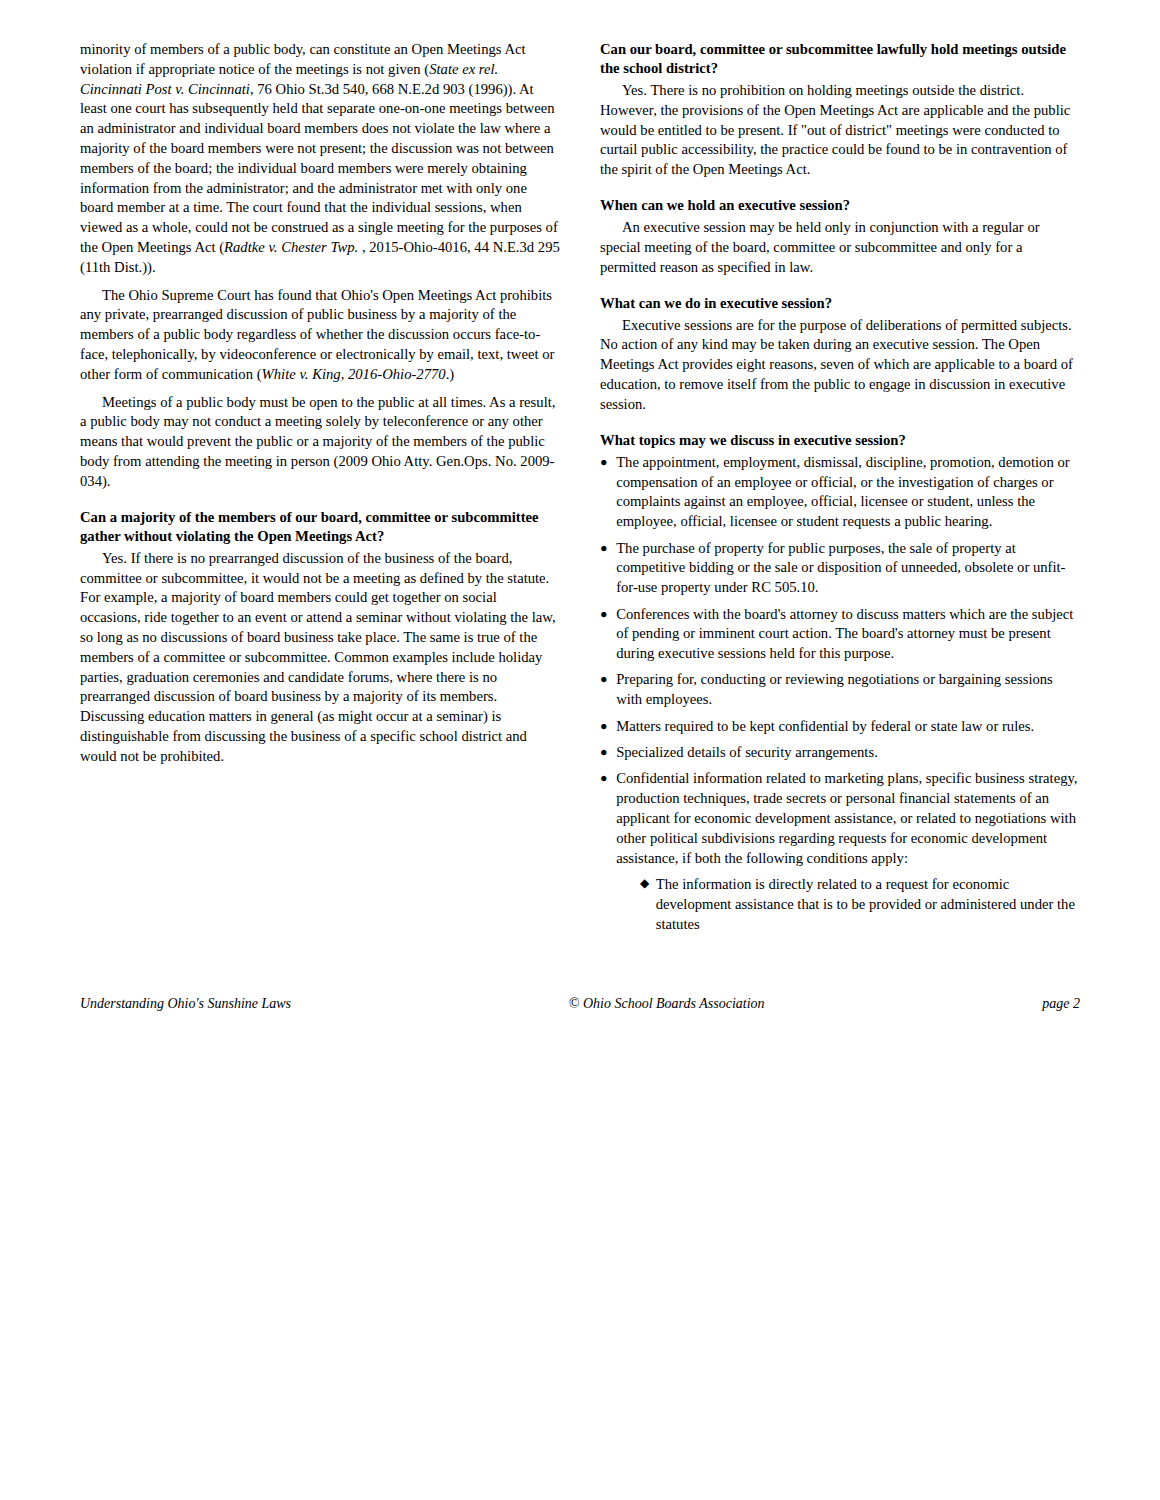minority of members of a public body, can constitute an Open Meetings Act violation if appropriate notice of the meetings is not given (State ex rel. Cincinnati Post v. Cincinnati, 76 Ohio St.3d 540, 668 N.E.2d 903 (1996)). At least one court has subsequently held that separate one-on-one meetings between an administrator and individual board members does not violate the law where a majority of the board members were not present; the discussion was not between members of the board; the individual board members were merely obtaining information from the administrator; and the administrator met with only one board member at a time. The court found that the individual sessions, when viewed as a whole, could not be construed as a single meeting for the purposes of the Open Meetings Act (Radtke v. Chester Twp. , 2015-Ohio-4016, 44 N.E.3d 295 (11th Dist.)).
The Ohio Supreme Court has found that Ohio's Open Meetings Act prohibits any private, prearranged discussion of public business by a majority of the members of a public body regardless of whether the discussion occurs face-to-face, telephonically, by videoconference or electronically by email, text, tweet or other form of communication (White v. King, 2016-Ohio-2770.)
Meetings of a public body must be open to the public at all times. As a result, a public body may not conduct a meeting solely by teleconference or any other means that would prevent the public or a majority of the members of the public body from attending the meeting in person (2009 Ohio Atty. Gen.Ops. No. 2009-034).
Can a majority of the members of our board, committee or subcommittee gather without violating the Open Meetings Act?
Yes. If there is no prearranged discussion of the business of the board, committee or subcommittee, it would not be a meeting as defined by the statute. For example, a majority of board members could get together on social occasions, ride together to an event or attend a seminar without violating the law, so long as no discussions of board business take place. The same is true of the members of a committee or subcommittee. Common examples include holiday parties, graduation ceremonies and candidate forums, where there is no prearranged discussion of board business by a majority of its members. Discussing education matters in general (as might occur at a seminar) is distinguishable from discussing the business of a specific school district and would not be prohibited.
Can our board, committee or subcommittee lawfully hold meetings outside the school district?
Yes. There is no prohibition on holding meetings outside the district. However, the provisions of the Open Meetings Act are applicable and the public would be entitled to be present. If "out of district" meetings were conducted to curtail public accessibility, the practice could be found to be in contravention of the spirit of the Open Meetings Act.
When can we hold an executive session?
An executive session may be held only in conjunction with a regular or special meeting of the board, committee or subcommittee and only for a permitted reason as specified in law.
What can we do in executive session?
Executive sessions are for the purpose of deliberations of permitted subjects. No action of any kind may be taken during an executive session. The Open Meetings Act provides eight reasons, seven of which are applicable to a board of education, to remove itself from the public to engage in discussion in executive session.
What topics may we discuss in executive session?
The appointment, employment, dismissal, discipline, promotion, demotion or compensation of an employee or official, or the investigation of charges or complaints against an employee, official, licensee or student, unless the employee, official, licensee or student requests a public hearing.
The purchase of property for public purposes, the sale of property at competitive bidding or the sale or disposition of unneeded, obsolete or unfit-for-use property under RC 505.10.
Conferences with the board's attorney to discuss matters which are the subject of pending or imminent court action. The board's attorney must be present during executive sessions held for this purpose.
Preparing for, conducting or reviewing negotiations or bargaining sessions with employees.
Matters required to be kept confidential by federal or state law or rules.
Specialized details of security arrangements.
Confidential information related to marketing plans, specific business strategy, production techniques, trade secrets or personal financial statements of an applicant for economic development assistance, or related to negotiations with other political subdivisions regarding requests for economic development assistance, if both the following conditions apply:
The information is directly related to a request for economic development assistance that is to be provided or administered under the statutes
Understanding Ohio's Sunshine Laws
© Ohio School Boards Association
page 2